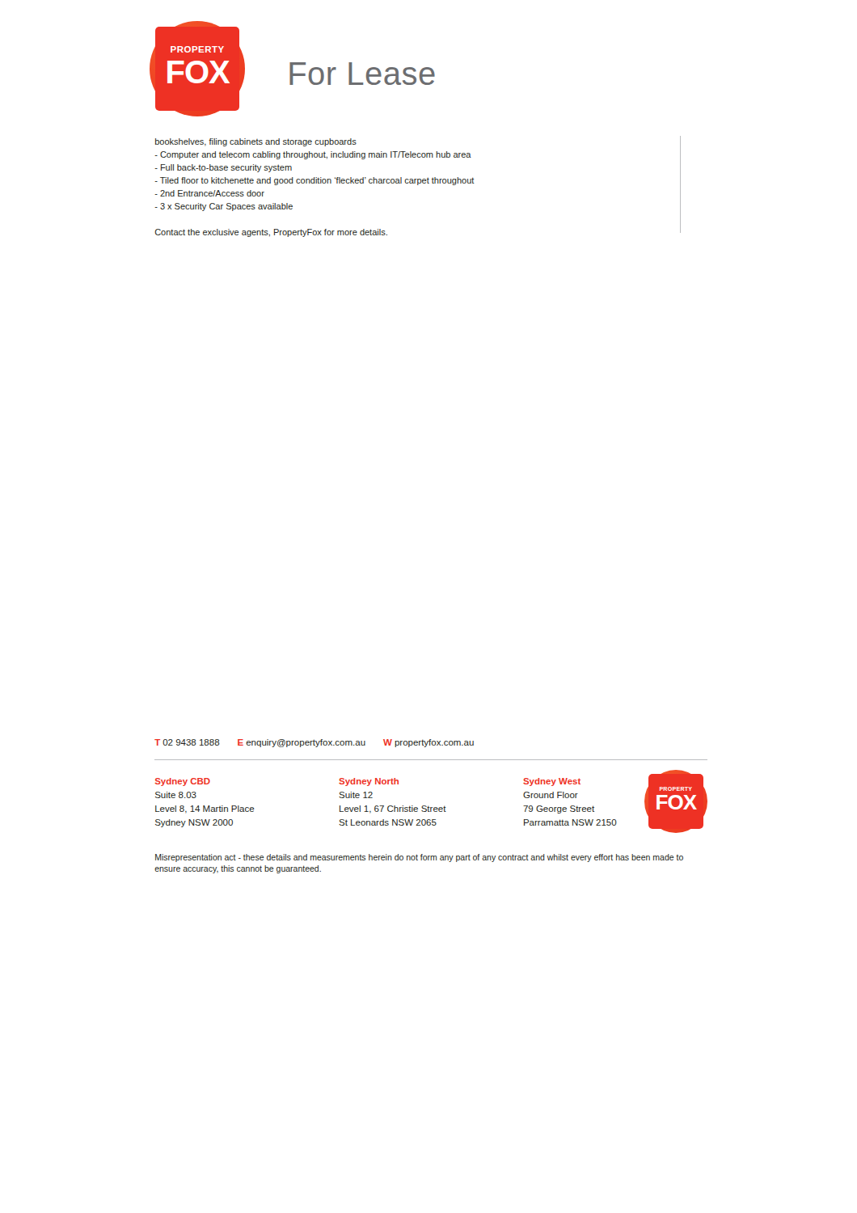PROPERTY FOX
For Lease
bookshelves, filing cabinets and storage cupboards
- Computer and telecom cabling throughout, including main IT/Telecom hub area
- Full back-to-base security system
- Tiled floor to kitchenette and good condition ‘flecked’ charcoal carpet throughout
- 2nd Entrance/Access door
- 3 x Security Car Spaces available
Contact the exclusive agents, PropertyFox for more details.
T02 9438 1888 Eenquiry@propertyfox.com.au Wpropertyfox.com.au
Sydney CBD
Suite 8.03
Level 8, 14 Martin Place
Sydney NSW 2000
Sydney North
Suite 12
Level 1, 67 Christie Street
St Leonards NSW 2065
Sydney West
Ground Floor
79 George Street
Parramatta NSW 2150
PROPERTY FOX
Misrepresentation act - these details and measurements herein do not form any part of any contract and whilst every effort has been made to ensure accuracy, this cannot be guaranteed.